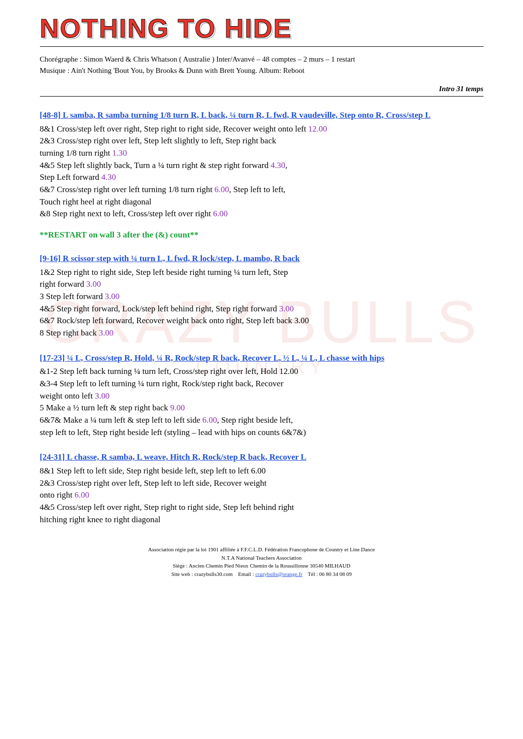CRAZY BULLSCOUNTRY
NOTHING TO HIDE
Chorégraphe : Simon Waerd & Chris Whatson ( Australie ) Inter/Avanvé – 48 comptes – 2 murs – 1 restart
Musique : Ain't Nothing 'Bout You, by Brooks & Dunn with Brett Young. Album: Reboot
Intro 31 temps
[48-8] L samba, R samba turning 1/8 turn R, L back, ¼ turn R, L fwd, R vaudeville, Step onto R, Cross/step L
8&1 Cross/step left over right, Step right to right side, Recover weight onto left 12.00
2&3 Cross/step right over left, Step left slightly to left, Step right back
turning 1/8 turn right 1.30
4&5 Step left slightly back, Turn a ¼ turn right & step right forward 4.30,
Step Left forward 4.30
6&7 Cross/step right over left turning 1/8 turn right 6.00, Step left to left,
Touch right heel at right diagonal
&8 Step right next to left, Cross/step left over right 6.00
**RESTART on wall 3 after the (&) count**
[9-16] R scissor step with ¼ turn L, L fwd, R lock/step, L mambo, R back
1&2 Step right to right side, Step left beside right turning ¼ turn left, Step
right forward 3.00
3 Step left forward 3.00
4&5 Step right forward, Lock/step left behind right, Step right forward 3.00
6&7 Rock/step left forward, Recover weight back onto right, Step left back 3.00
8 Step right back 3.00
[17-23] ¼ L, Cross/step R, Hold, ¼ R, Rock/step R back, Recover L, ½ L, ¼ L, L chasse with hips
&1-2 Step left back turning ¼ turn left, Cross/step right over left, Hold 12.00
&3-4 Step left to left turning ¼ turn right, Rock/step right back, Recover
weight onto left 3.00
5 Make a ½ turn left & step right back 9.00
6&7& Make a ¼ turn left & step left to left side 6.00, Step right beside left,
step left to left, Step right beside left (styling – lead with hips on counts 6&7&)
[24-31] L chasse, R samba, L weave, Hitch R, Rock/step R back, Recover L
8&1 Step left to left side, Step right beside left, step left to left 6.00
2&3 Cross/step right over left, Step left to left side, Recover weight
onto right 6.00
4&5 Cross/step left over right, Step right to right side, Step left behind right
hitching right knee to right diagonal
Association régie par la loi 1901 affiliée à F.F.C.L.D. Fédération Francophone de Country et Line Dance
N.T.A National Teachers Association
Siège : Ancien Chemin Pied Nieux Chemin de la Roussillonne 30540 MILHAUD
Site web : crazybulls30.com Email : crazybulls@orange.fr Tél : 06 80 34 08 09